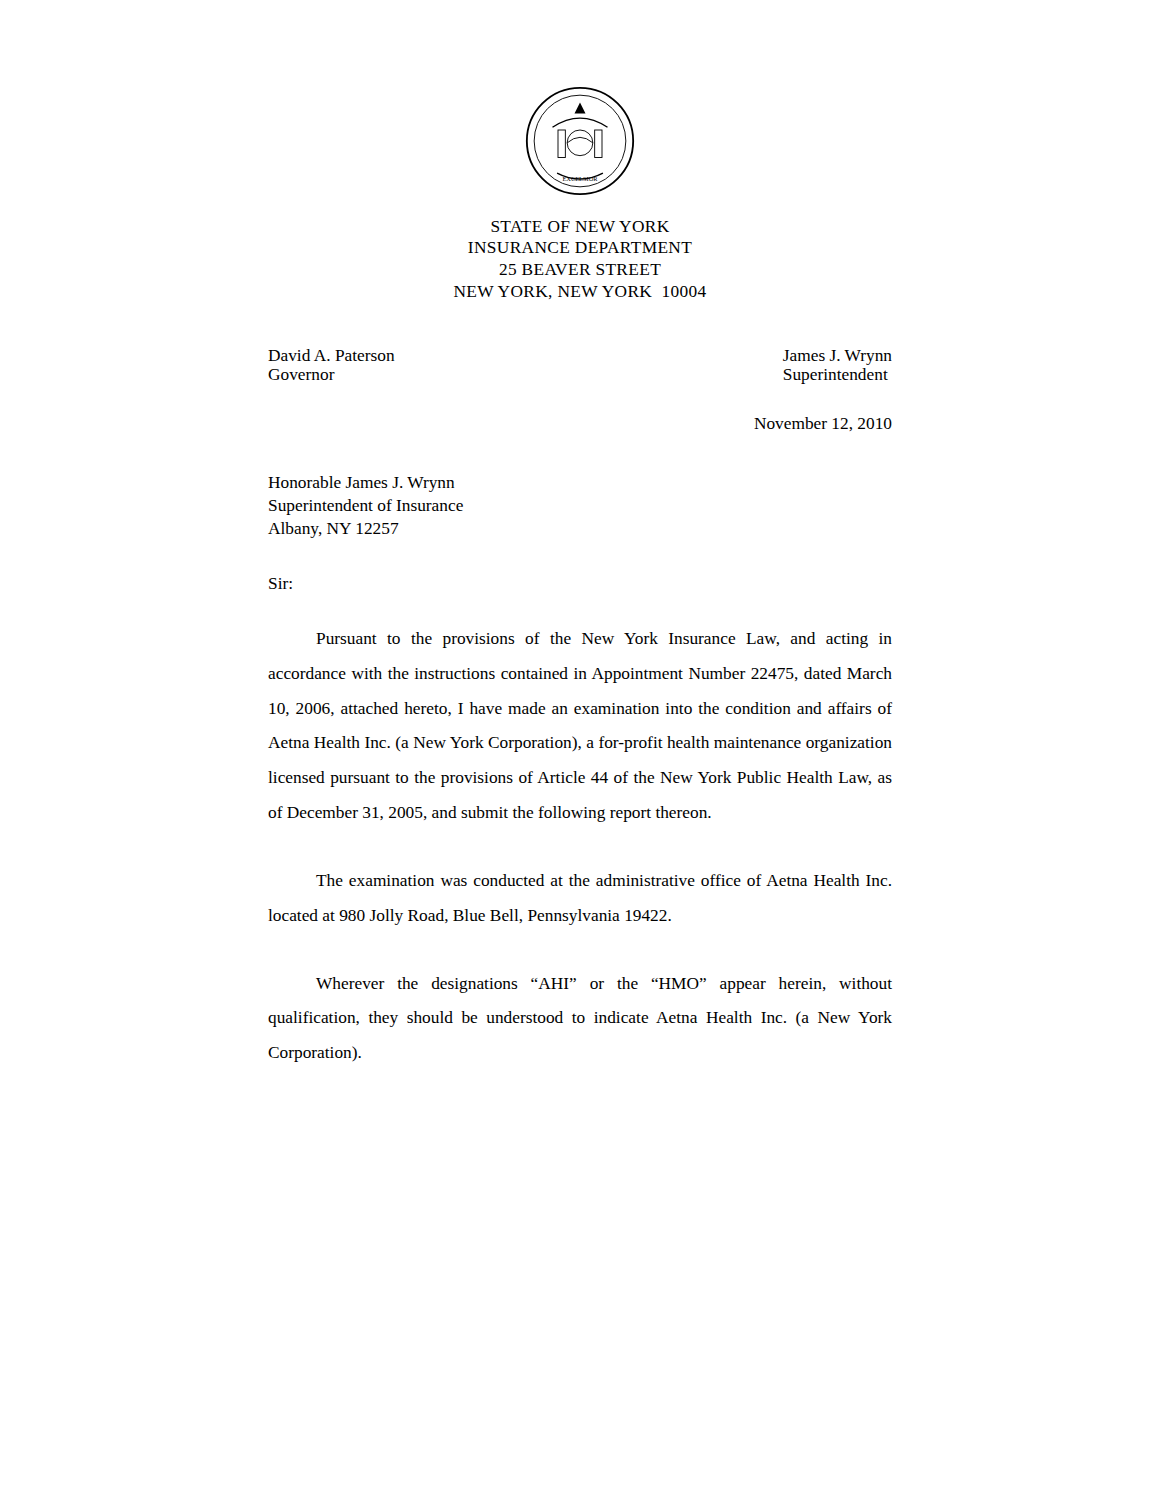STATE OF NEW YORK
INSURANCE DEPARTMENT
25 BEAVER STREET
NEW YORK, NEW YORK 10004
David A. Paterson
Governor
James J. Wrynn
Superintendent
November 12, 2010
Honorable James J. Wrynn
Superintendent of Insurance
Albany, NY 12257
Sir:
Pursuant to the provisions of the New York Insurance Law, and acting in accordance with the instructions contained in Appointment Number 22475, dated March 10, 2006, attached hereto, I have made an examination into the condition and affairs of Aetna Health Inc. (a New York Corporation), a for-profit health maintenance organization licensed pursuant to the provisions of Article 44 of the New York Public Health Law, as of December 31, 2005, and submit the following report thereon.
The examination was conducted at the administrative office of Aetna Health Inc. located at 980 Jolly Road, Blue Bell, Pennsylvania 19422.
Wherever the designations “AHI” or the “HMO” appear herein, without qualification, they should be understood to indicate Aetna Health Inc. (a New York Corporation).